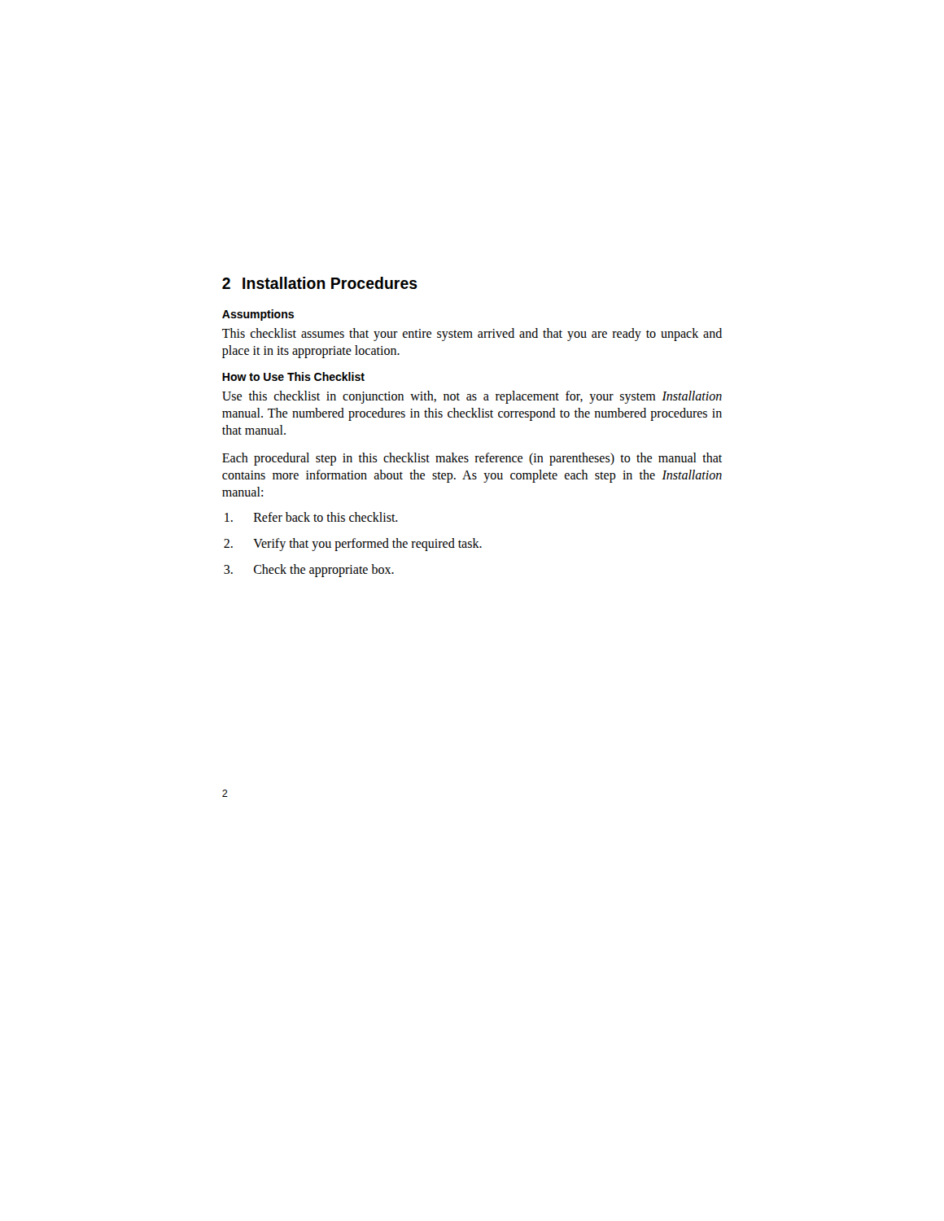2 Installation Procedures
Assumptions
This checklist assumes that your entire system arrived and that you are ready to unpack and place it in its appropriate location.
How to Use This Checklist
Use this checklist in conjunction with, not as a replacement for, your system Installation manual. The numbered procedures in this checklist correspond to the numbered procedures in that manual.
Each procedural step in this checklist makes reference (in parentheses) to the manual that contains more information about the step. As you complete each step in the Installation manual:
1. Refer back to this checklist.
2. Verify that you performed the required task.
3. Check the appropriate box.
2